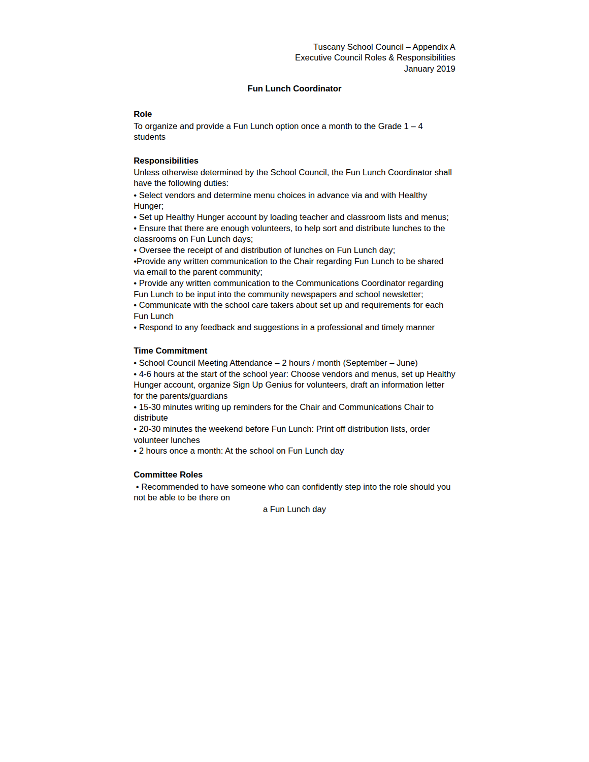Tuscany School Council – Appendix A
Executive Council Roles & Responsibilities
January 2019
Fun Lunch Coordinator
Role
To organize and provide a Fun Lunch option once a month to the Grade 1 – 4 students
Responsibilities
Unless otherwise determined by the School Council, the Fun Lunch Coordinator shall have the following duties:
• Select vendors and determine menu choices in advance via and with Healthy Hunger;
• Set up Healthy Hunger account by loading teacher and classroom lists and menus;
• Ensure that there are enough volunteers, to help sort and distribute lunches to the classrooms on Fun Lunch days;
• Oversee the receipt of and distribution of lunches on Fun Lunch day;
•Provide any written communication to the Chair regarding Fun Lunch to be shared via email to the parent community;
• Provide any written communication to the Communications Coordinator regarding Fun Lunch to be input into the community newspapers and school newsletter;
• Communicate with the school care takers about set up and requirements for each Fun Lunch
• Respond to any feedback and suggestions in a professional and timely manner
Time Commitment
• School Council Meeting Attendance – 2 hours / month (September – June)
• 4-6 hours at the start of the school year: Choose vendors and menus, set up Healthy Hunger account, organize Sign Up Genius for volunteers, draft an information letter for the parents/guardians
• 15-30 minutes writing up reminders for the Chair and Communications Chair to distribute
• 20-30 minutes the weekend before Fun Lunch: Print off distribution lists, order volunteer lunches
• 2 hours once a month: At the school on Fun Lunch day
Committee Roles
• Recommended to have someone who can confidently step into the role should you not be able to be there on
a Fun Lunch day